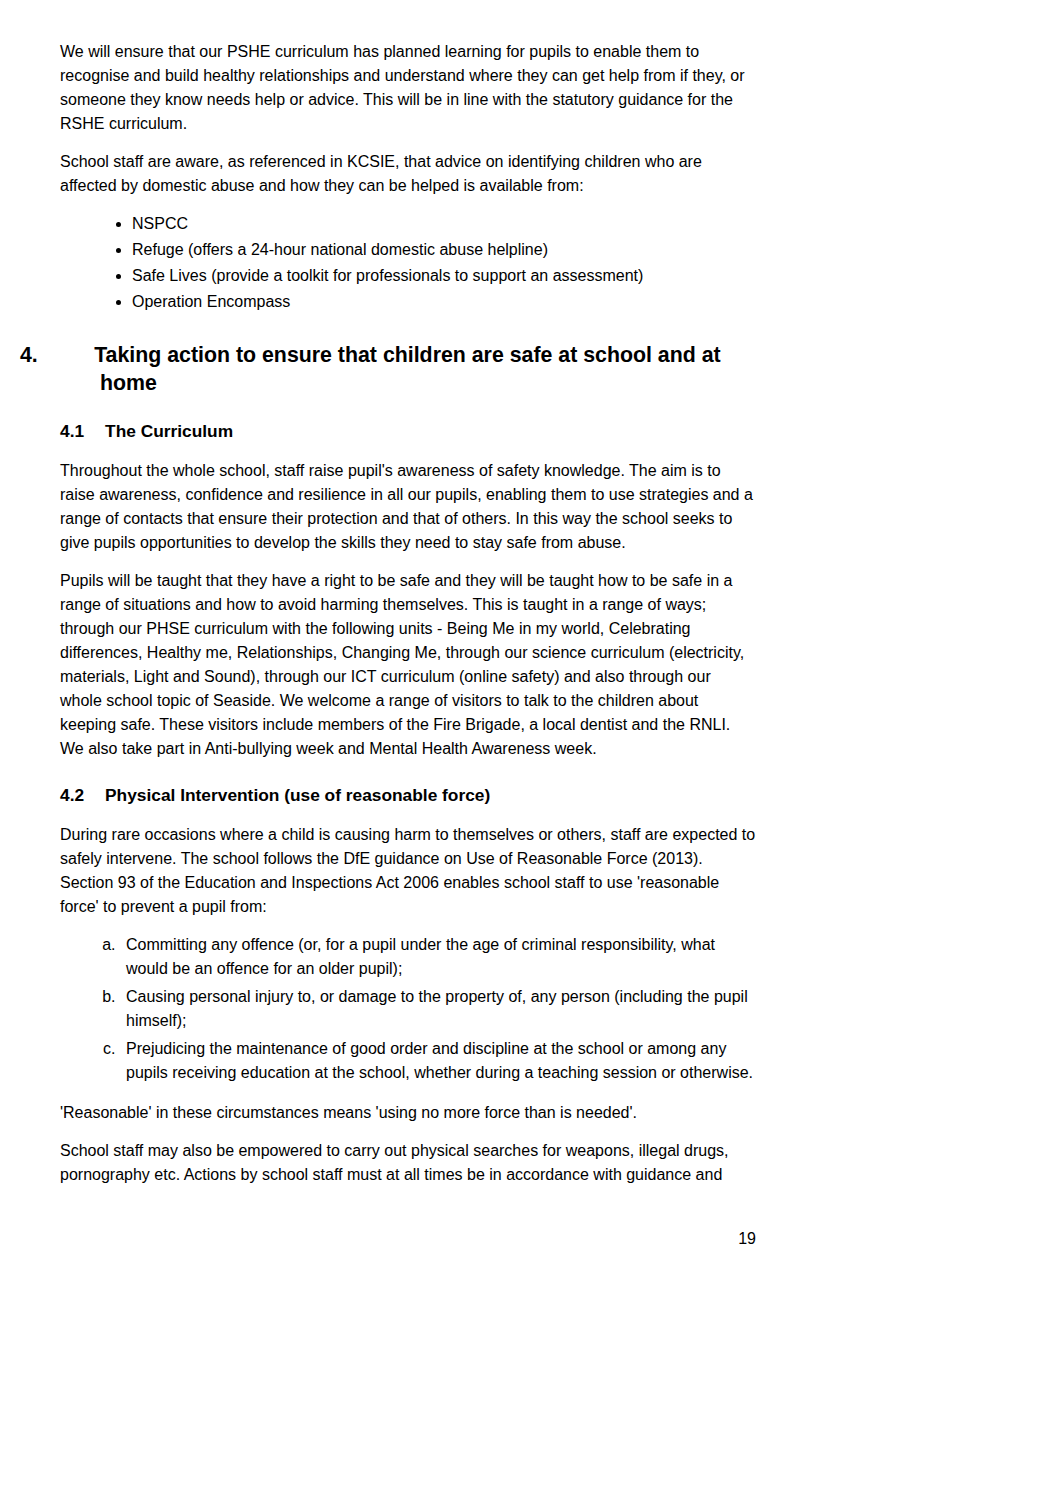We will ensure that our PSHE curriculum has planned learning for pupils to enable them to recognise and build healthy relationships and understand where they can get help from if they, or someone they know needs help or advice. This will be in line with the statutory guidance for the RSHE curriculum.
School staff are aware, as referenced in KCSIE, that advice on identifying children who are affected by domestic abuse and how they can be helped is available from:
NSPCC
Refuge (offers a 24-hour national domestic abuse helpline)
Safe Lives (provide a toolkit for professionals to support an assessment)
Operation Encompass
4. Taking action to ensure that children are safe at school and at home
4.1 The Curriculum
Throughout the whole school, staff raise pupil's awareness of safety knowledge. The aim is to raise awareness, confidence and resilience in all our pupils, enabling them to use strategies and a range of contacts that ensure their protection and that of others. In this way the school seeks to give pupils opportunities to develop the skills they need to stay safe from abuse.
Pupils will be taught that they have a right to be safe and they will be taught how to be safe in a range of situations and how to avoid harming themselves. This is taught in a range of ways; through our PHSE curriculum with the following units - Being Me in my world, Celebrating differences, Healthy me, Relationships, Changing Me, through our science curriculum (electricity, materials, Light and Sound), through our ICT curriculum (online safety) and also through our whole school topic of Seaside. We welcome a range of visitors to talk to the children about keeping safe. These visitors include members of the Fire Brigade, a local dentist and the RNLI. We also take part in Anti-bullying week and Mental Health Awareness week.
4.2 Physical Intervention (use of reasonable force)
During rare occasions where a child is causing harm to themselves or others, staff are expected to safely intervene. The school follows the DfE guidance on Use of Reasonable Force (2013). Section 93 of the Education and Inspections Act 2006 enables school staff to use 'reasonable force' to prevent a pupil from:
Committing any offence (or, for a pupil under the age of criminal responsibility, what would be an offence for an older pupil);
Causing personal injury to, or damage to the property of, any person (including the pupil himself);
Prejudicing the maintenance of good order and discipline at the school or among any pupils receiving education at the school, whether during a teaching session or otherwise.
'Reasonable' in these circumstances means 'using no more force than is needed'.
School staff may also be empowered to carry out physical searches for weapons, illegal drugs, pornography etc. Actions by school staff must at all times be in accordance with guidance and
19